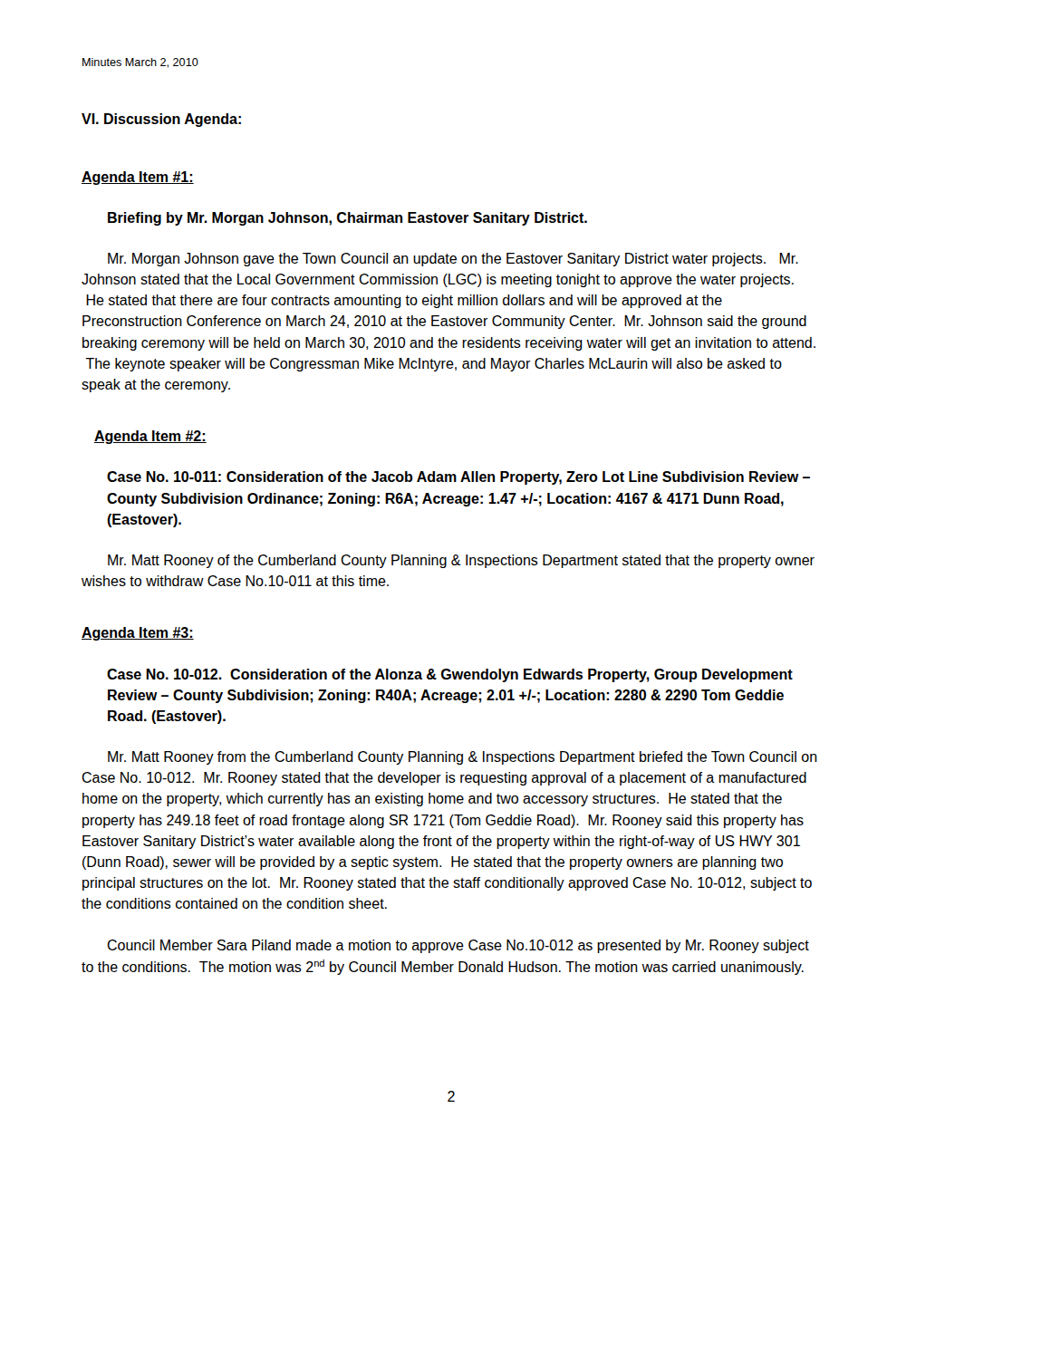Minutes March 2, 2010
VI. Discussion Agenda:
Agenda Item #1:
Briefing by Mr. Morgan Johnson, Chairman Eastover Sanitary District.
Mr. Morgan Johnson gave the Town Council an update on the Eastover Sanitary District water projects. Mr. Johnson stated that the Local Government Commission (LGC) is meeting tonight to approve the water projects. He stated that there are four contracts amounting to eight million dollars and will be approved at the Preconstruction Conference on March 24, 2010 at the Eastover Community Center. Mr. Johnson said the ground breaking ceremony will be held on March 30, 2010 and the residents receiving water will get an invitation to attend. The keynote speaker will be Congressman Mike McIntyre, and Mayor Charles McLaurin will also be asked to speak at the ceremony.
Agenda Item #2:
Case No. 10-011: Consideration of the Jacob Adam Allen Property, Zero Lot Line Subdivision Review – County Subdivision Ordinance; Zoning: R6A; Acreage: 1.47 +/-; Location: 4167 & 4171 Dunn Road, (Eastover).
Mr. Matt Rooney of the Cumberland County Planning & Inspections Department stated that the property owner wishes to withdraw Case No.10-011 at this time.
Agenda Item #3:
Case No. 10-012. Consideration of the Alonza & Gwendolyn Edwards Property, Group Development Review – County Subdivision; Zoning: R40A; Acreage; 2.01 +/-; Location: 2280 & 2290 Tom Geddie Road. (Eastover).
Mr. Matt Rooney from the Cumberland County Planning & Inspections Department briefed the Town Council on Case No. 10-012. Mr. Rooney stated that the developer is requesting approval of a placement of a manufactured home on the property, which currently has an existing home and two accessory structures. He stated that the property has 249.18 feet of road frontage along SR 1721 (Tom Geddie Road). Mr. Rooney said this property has Eastover Sanitary District’s water available along the front of the property within the right-of-way of US HWY 301 (Dunn Road), sewer will be provided by a septic system. He stated that the property owners are planning two principal structures on the lot. Mr. Rooney stated that the staff conditionally approved Case No. 10-012, subject to the conditions contained on the condition sheet.
Council Member Sara Piland made a motion to approve Case No.10-012 as presented by Mr. Rooney subject to the conditions. The motion was 2nd by Council Member Donald Hudson. The motion was carried unanimously.
2